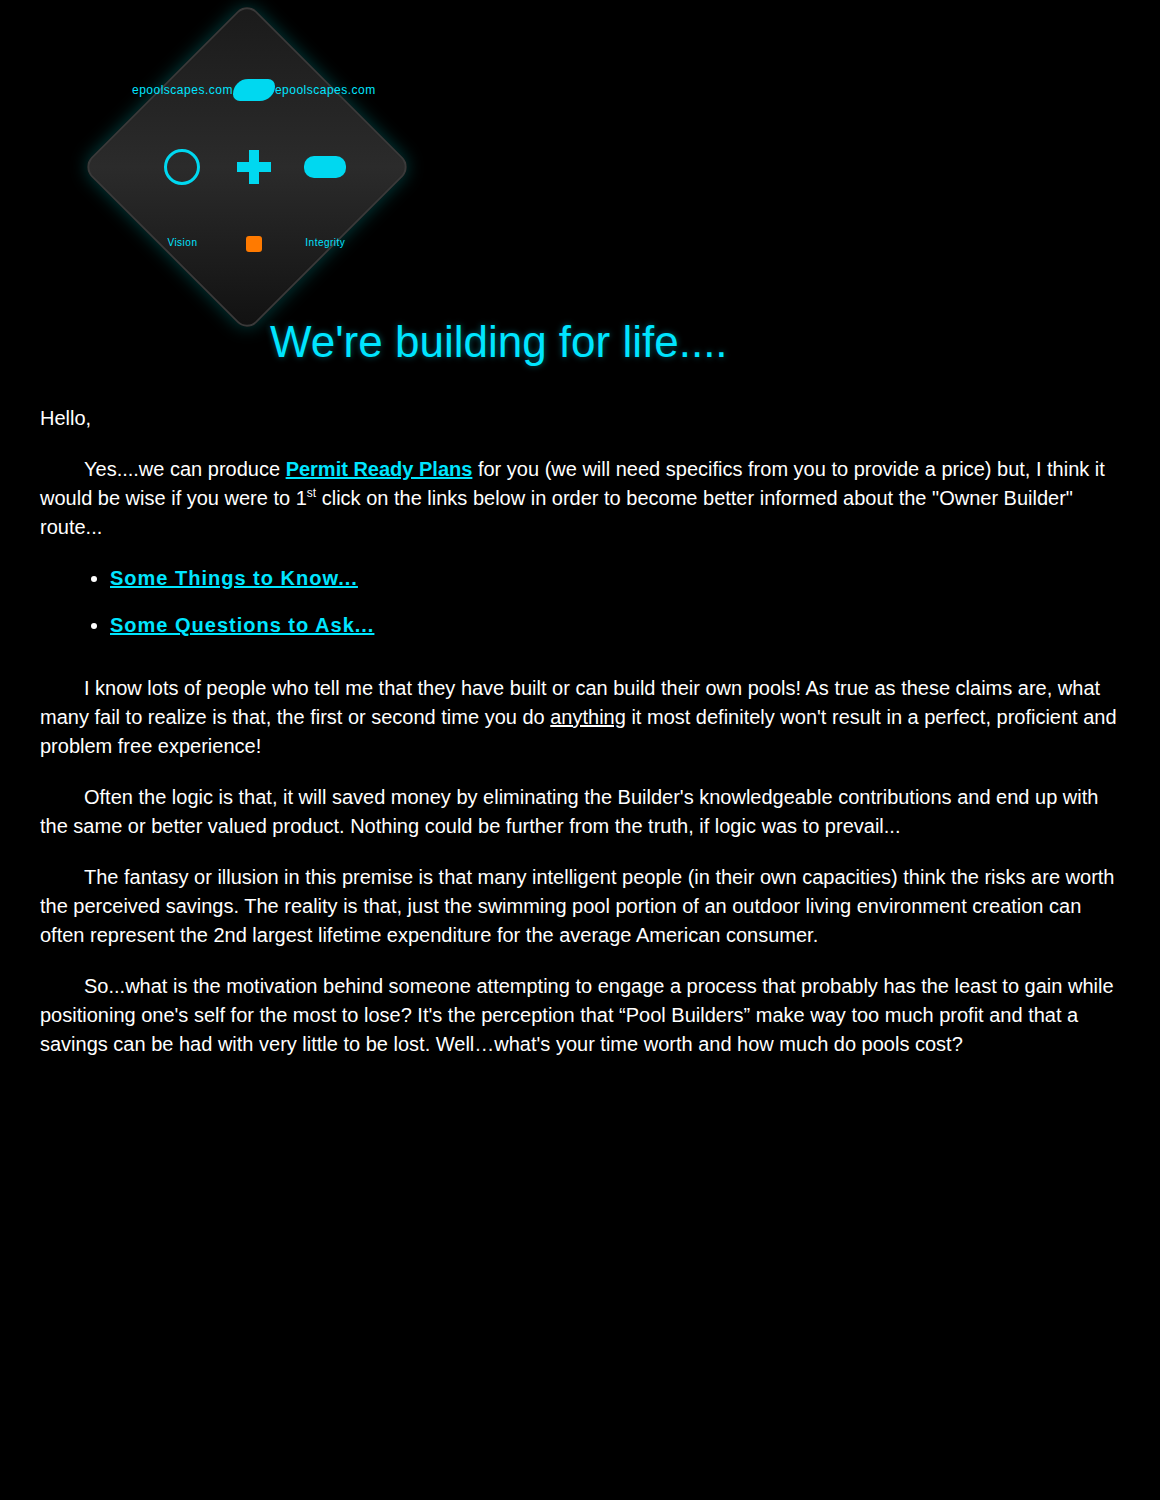epoolscapes.com
epoolscapes.com
Vision
Integrity
We're building for life....
Hello,
Yes....we can produce Permit Ready Plans for you (we will need specifics from you to provide a price) but, I think it would be wise if you were to 1st click on the links below in order to become better informed about the "Owner Builder" route...
Some Things to Know...
Some Questions to Ask...
I know lots of people who tell me that they have built or can build their own pools! As true as these claims are, what many fail to realize is that, the first or second time you do anything it most definitely won't result in a perfect, proficient and problem free experience!
Often the logic is that, it will saved money by eliminating the Builder's knowledgeable contributions and end up with the same or better valued product. Nothing could be further from the truth, if logic was to prevail...
The fantasy or illusion in this premise is that many intelligent people (in their own capacities) think the risks are worth the perceived savings. The reality is that, just the swimming pool portion of an outdoor living environment creation can often represent the 2nd largest lifetime expenditure for the average American consumer.
So...what is the motivation behind someone attempting to engage a process that probably has the least to gain while positioning one's self for the most to lose? It's the perception that “Pool Builders” make way too much profit and that a savings can be had with very little to be lost. Well…what's your time worth and how much do pools cost?